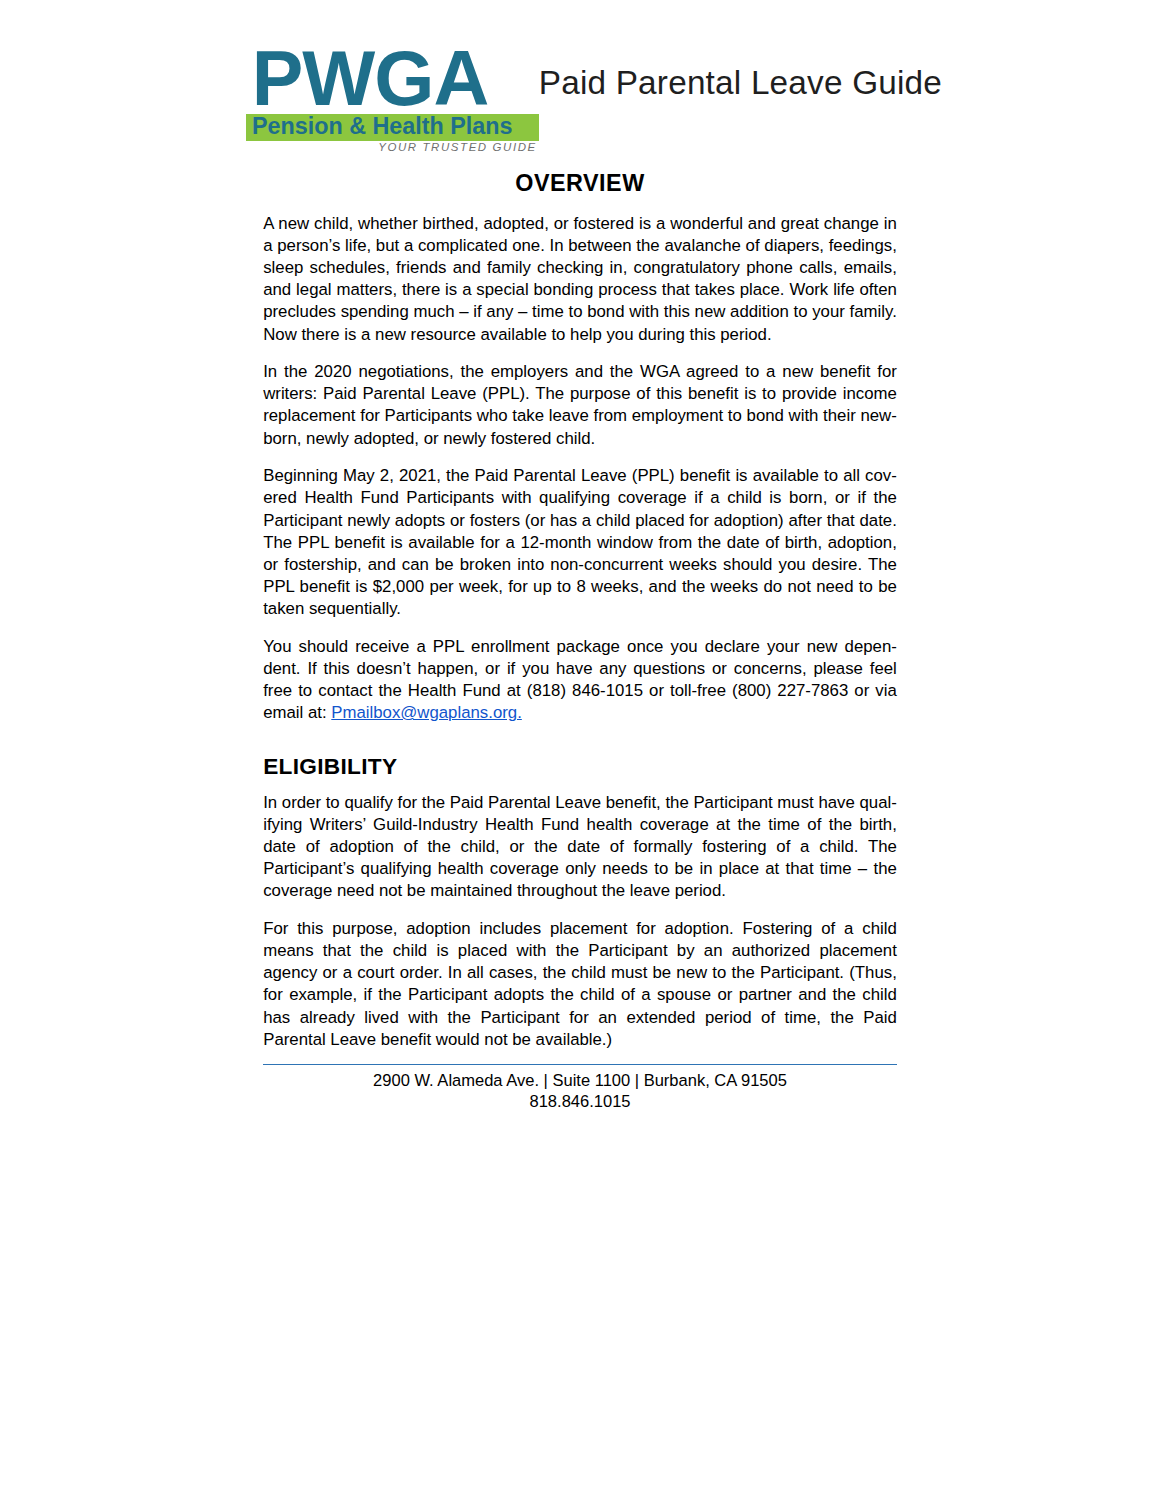PWGA Pension & Health Plans
YOUR TRUSTED GUIDE
Paid Parental Leave Guide
OVERVIEW
A new child, whether birthed, adopted, or fostered is a wonderful and great change in a person’s life, but a complicated one. In between the avalanche of diapers, feedings, sleep schedules, friends and family checking in, congratulatory phone calls, emails, and legal matters, there is a special bonding process that takes place. Work life often precludes spending much – if any – time to bond with this new addition to your family. Now there is a new resource available to help you during this period.
In the 2020 negotiations, the employers and the WGA agreed to a new benefit for writers: Paid Parental Leave (PPL). The purpose of this benefit is to provide income replacement for Participants who take leave from employment to bond with their newborn, newly adopted, or newly fostered child.
Beginning May 2, 2021, the Paid Parental Leave (PPL) benefit is available to all covered Health Fund Participants with qualifying coverage if a child is born, or if the Participant newly adopts or fosters (or has a child placed for adoption) after that date. The PPL benefit is available for a 12-month window from the date of birth, adoption, or fostership, and can be broken into non-concurrent weeks should you desire. The PPL benefit is $2,000 per week, for up to 8 weeks, and the weeks do not need to be taken sequentially.
You should receive a PPL enrollment package once you declare your new dependent. If this doesn’t happen, or if you have any questions or concerns, please feel free to contact the Health Fund at (818) 846-1015 or toll-free (800) 227-7863 or via email at: Pmailbox@wgaplans.org.
ELIGIBILITY
In order to qualify for the Paid Parental Leave benefit, the Participant must have qualifying Writers’ Guild-Industry Health Fund health coverage at the time of the birth, date of adoption of the child, or the date of formally fostering of a child. The Participant’s qualifying health coverage only needs to be in place at that time – the coverage need not be maintained throughout the leave period.
For this purpose, adoption includes placement for adoption. Fostering of a child means that the child is placed with the Participant by an authorized placement agency or a court order. In all cases, the child must be new to the Participant. (Thus, for example, if the Participant adopts the child of a spouse or partner and the child has already lived with the Participant for an extended period of time, the Paid Parental Leave benefit would not be available.)
2900 W. Alameda Ave. | Suite 1100 | Burbank, CA 91505
818.846.1015